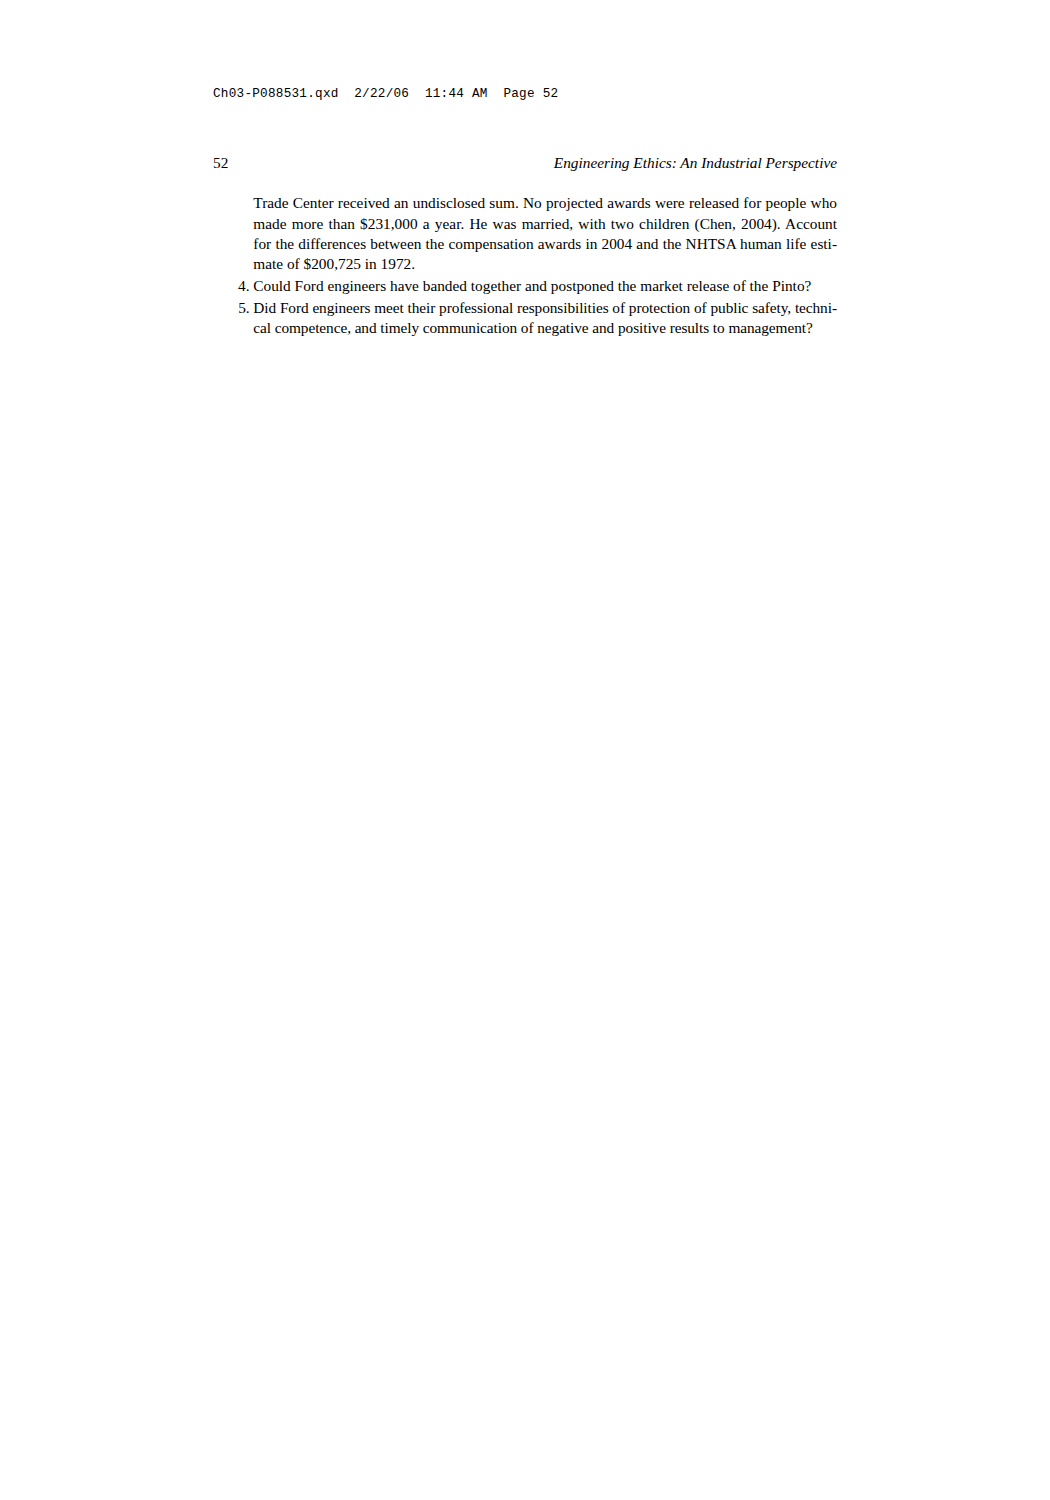Ch03-P088531.qxd 2/22/06 11:44 AM Page 52
52 Engineering Ethics: An Industrial Perspective
Trade Center received an undisclosed sum. No projected awards were released for people who made more than $231,000 a year. He was married, with two children (Chen, 2004). Account for the differences between the compensation awards in 2004 and the NHTSA human life estimate of $200,725 in 1972.
Could Ford engineers have banded together and postponed the market release of the Pinto?
Did Ford engineers meet their professional responsibilities of protection of public safety, technical competence, and timely communication of negative and positive results to management?